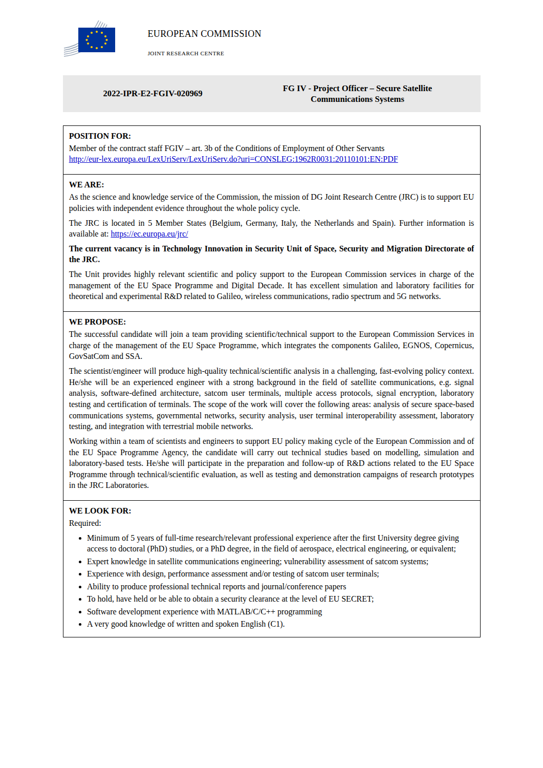EUROPEAN COMMISSION
JOINT RESEARCH CENTRE
2022-IPR-E2-FGIV-020969
FG IV - Project Officer – Secure Satellite
Communications Systems
Position for:
Member of the contract staff FGIV – art. 3b of the Conditions of Employment of Other Servants
http://eur-lex.europa.eu/LexUriServ/LexUriServ.do?uri=CONSLEG:1962R0031:20110101:EN:PDF
We are:
As the science and knowledge service of the Commission, the mission of DG Joint Research Centre (JRC) is to support EU policies with independent evidence throughout the whole policy cycle.
The JRC is located in 5 Member States (Belgium, Germany, Italy, the Netherlands and Spain). Further information is available at: https://ec.europa.eu/jrc/
The current vacancy is in Technology Innovation in Security Unit of Space, Security and Migration Directorate of the JRC.
The Unit provides highly relevant scientific and policy support to the European Commission services in charge of the management of the EU Space Programme and Digital Decade. It has excellent simulation and laboratory facilities for theoretical and experimental R&D related to Galileo, wireless communications, radio spectrum and 5G networks.
We propose:
The successful candidate will join a team providing scientific/technical support to the European Commission Services in charge of the management of the EU Space Programme, which integrates the components Galileo, EGNOS, Copernicus, GovSatCom and SSA.
The scientist/engineer will produce high-quality technical/scientific analysis in a challenging, fast-evolving policy context. He/she will be an experienced engineer with a strong background in the field of satellite communications, e.g. signal analysis, software-defined architecture, satcom user terminals, multiple access protocols, signal encryption, laboratory testing and certification of terminals. The scope of the work will cover the following areas: analysis of secure space-based communications systems, governmental networks, security analysis, user terminal interoperability assessment, laboratory testing, and integration with terrestrial mobile networks.
Working within a team of scientists and engineers to support EU policy making cycle of the European Commission and of the EU Space Programme Agency, the candidate will carry out technical studies based on modelling, simulation and laboratory-based tests. He/she will participate in the preparation and follow-up of R&D actions related to the EU Space Programme through technical/scientific evaluation, as well as testing and demonstration campaigns of research prototypes in the JRC Laboratories.
We look for:
Required:
Minimum of 5 years of full-time research/relevant professional experience after the first University degree giving access to doctoral (PhD) studies, or a PhD degree, in the field of aerospace, electrical engineering, or equivalent;
Expert knowledge in satellite communications engineering; vulnerability assessment of satcom systems;
Experience with design, performance assessment and/or testing of satcom user terminals;
Ability to produce professional technical reports and journal/conference papers
To hold, have held or be able to obtain a security clearance at the level of EU SECRET;
Software development experience with MATLAB/C/C++ programming
A very good knowledge of written and spoken English (C1).